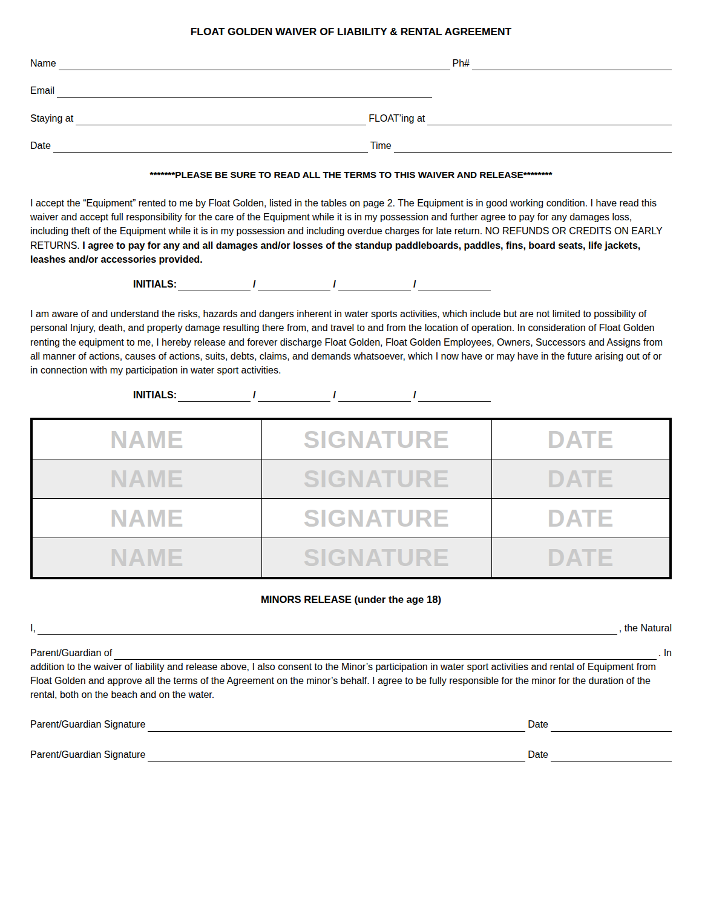FLOAT GOLDEN WAIVER OF LIABILITY & RENTAL AGREEMENT
Name Ph#
Email
Staying at FLOAT’ing at
Date Time
*******PLEASE BE SURE TO READ ALL THE TERMS TO THIS WAIVER AND RELEASE********
I accept the “Equipment” rented to me by Float Golden, listed in the tables on page 2. The Equipment is in good working condition. I have read this waiver and accept full responsibility for the care of the Equipment while it is in my possession and further agree to pay for any damages loss, including theft of the Equipment while it is in my possession and including overdue charges for late return. NO REFUNDS OR CREDITS ON EARLY RETURNS. I agree to pay for any and all damages and/or losses of the standup paddleboards, paddles, fins, board seats, life jackets, leashes and/or accessories provided.
INITIALS: / / /
I am aware of and understand the risks, hazards and dangers inherent in water sports activities, which include but are not limited to possibility of personal Injury, death, and property damage resulting there from, and travel to and from the location of operation. In consideration of Float Golden renting the equipment to me, I hereby release and forever discharge Float Golden, Float Golden Employees, Owners, Successors and Assigns from all manner of actions, causes of actions, suits, debts, claims, and demands whatsoever, which I now have or may have in the future arising out of or in connection with my participation in water sport activities.
INITIALS: / / /
| NAME | SIGNATURE | DATE |
| NAME | SIGNATURE | DATE |
| NAME | SIGNATURE | DATE |
| NAME | SIGNATURE | DATE |
MINORS RELEASE (under the age 18)
I, , the Natural
Parent/Guardian of . In addition to the waiver of liability and release above, I also consent to the Minor’s participation in water sport activities and rental of Equipment from Float Golden and approve all the terms of the Agreement on the minor’s behalf. I agree to be fully responsible for the minor for the duration of the rental, both on the beach and on the water.
Parent/Guardian Signature Date
Parent/Guardian Signature Date